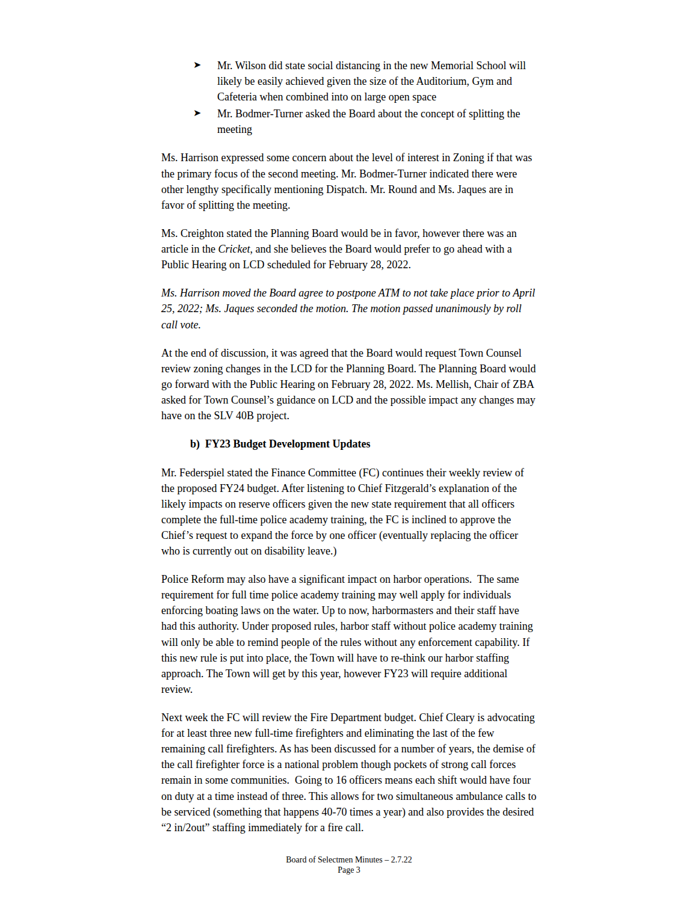Mr. Wilson did state social distancing in the new Memorial School will likely be easily achieved given the size of the Auditorium, Gym and Cafeteria when combined into on large open space
Mr. Bodmer-Turner asked the Board about the concept of splitting the meeting
Ms. Harrison expressed some concern about the level of interest in Zoning if that was the primary focus of the second meeting. Mr. Bodmer-Turner indicated there were other lengthy specifically mentioning Dispatch. Mr. Round and Ms. Jaques are in favor of splitting the meeting.
Ms. Creighton stated the Planning Board would be in favor, however there was an article in the Cricket, and she believes the Board would prefer to go ahead with a Public Hearing on LCD scheduled for February 28, 2022.
Ms. Harrison moved the Board agree to postpone ATM to not take place prior to April 25, 2022; Ms. Jaques seconded the motion. The motion passed unanimously by roll call vote.
At the end of discussion, it was agreed that the Board would request Town Counsel review zoning changes in the LCD for the Planning Board. The Planning Board would go forward with the Public Hearing on February 28, 2022. Ms. Mellish, Chair of ZBA asked for Town Counsel’s guidance on LCD and the possible impact any changes may have on the SLV 40B project.
b) FY23 Budget Development Updates
Mr. Federspiel stated the Finance Committee (FC) continues their weekly review of the proposed FY24 budget. After listening to Chief Fitzgerald’s explanation of the likely impacts on reserve officers given the new state requirement that all officers complete the full-time police academy training, the FC is inclined to approve the Chief’s request to expand the force by one officer (eventually replacing the officer who is currently out on disability leave.)
Police Reform may also have a significant impact on harbor operations. The same requirement for full time police academy training may well apply for individuals enforcing boating laws on the water. Up to now, harbormasters and their staff have had this authority. Under proposed rules, harbor staff without police academy training will only be able to remind people of the rules without any enforcement capability. If this new rule is put into place, the Town will have to re-think our harbor staffing approach. The Town will get by this year, however FY23 will require additional review.
Next week the FC will review the Fire Department budget. Chief Cleary is advocating for at least three new full-time firefighters and eliminating the last of the few remaining call firefighters. As has been discussed for a number of years, the demise of the call firefighter force is a national problem though pockets of strong call forces remain in some communities. Going to 16 officers means each shift would have four on duty at a time instead of three. This allows for two simultaneous ambulance calls to be serviced (something that happens 40-70 times a year) and also provides the desired “2 in/2out” staffing immediately for a fire call.
Board of Selectmen Minutes – 2.7.22
Page 3